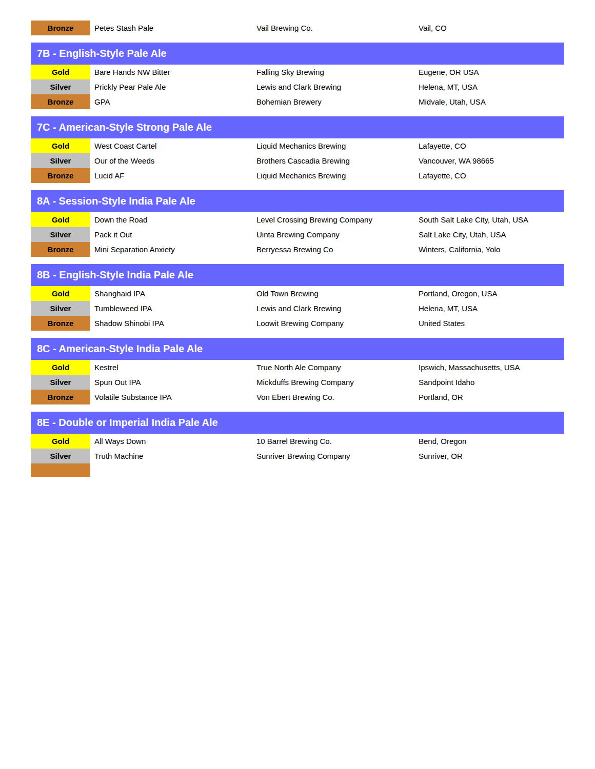| Bronze | Petes Stash Pale | Vail Brewing Co. | Vail, CO |
| 7B - English-Style Pale Ale |
| Gold | Bare Hands NW Bitter | Falling Sky Brewing | Eugene, OR USA |
| Silver | Prickly Pear Pale Ale | Lewis and Clark Brewing | Helena, MT, USA |
| Bronze | GPA | Bohemian Brewery | Midvale, Utah, USA |
| 7C - American-Style Strong Pale Ale |
| Gold | West Coast Cartel | Liquid Mechanics Brewing | Lafayette, CO |
| Silver | Our of the Weeds | Brothers Cascadia Brewing | Vancouver, WA 98665 |
| Bronze | Lucid AF | Liquid Mechanics Brewing | Lafayette, CO |
| 8A - Session-Style India Pale Ale |
| Gold | Down the Road | Level Crossing Brewing Company | South Salt Lake City, Utah, USA |
| Silver | Pack it Out | Uinta Brewing Company | Salt Lake City, Utah, USA |
| Bronze | Mini Separation Anxiety | Berryessa Brewing Co | Winters, California, Yolo |
| 8B - English-Style India Pale Ale |
| Gold | Shanghaid IPA | Old Town Brewing | Portland, Oregon, USA |
| Silver | Tumbleweed IPA | Lewis and Clark Brewing | Helena, MT, USA |
| Bronze | Shadow Shinobi IPA | Loowit Brewing Company | United States |
| 8C - American-Style India Pale Ale |
| Gold | Kestrel | True North Ale Company | Ipswich, Massachusetts, USA |
| Silver | Spun Out IPA | Mickduffs Brewing Company | Sandpoint Idaho |
| Bronze | Volatile Substance IPA | Von Ebert Brewing Co. | Portland, OR |
| 8E - Double or Imperial India Pale Ale |
| Gold | All Ways Down | 10 Barrel Brewing Co. | Bend, Oregon |
| Silver | Truth Machine | Sunriver Brewing Company | Sunriver, OR |